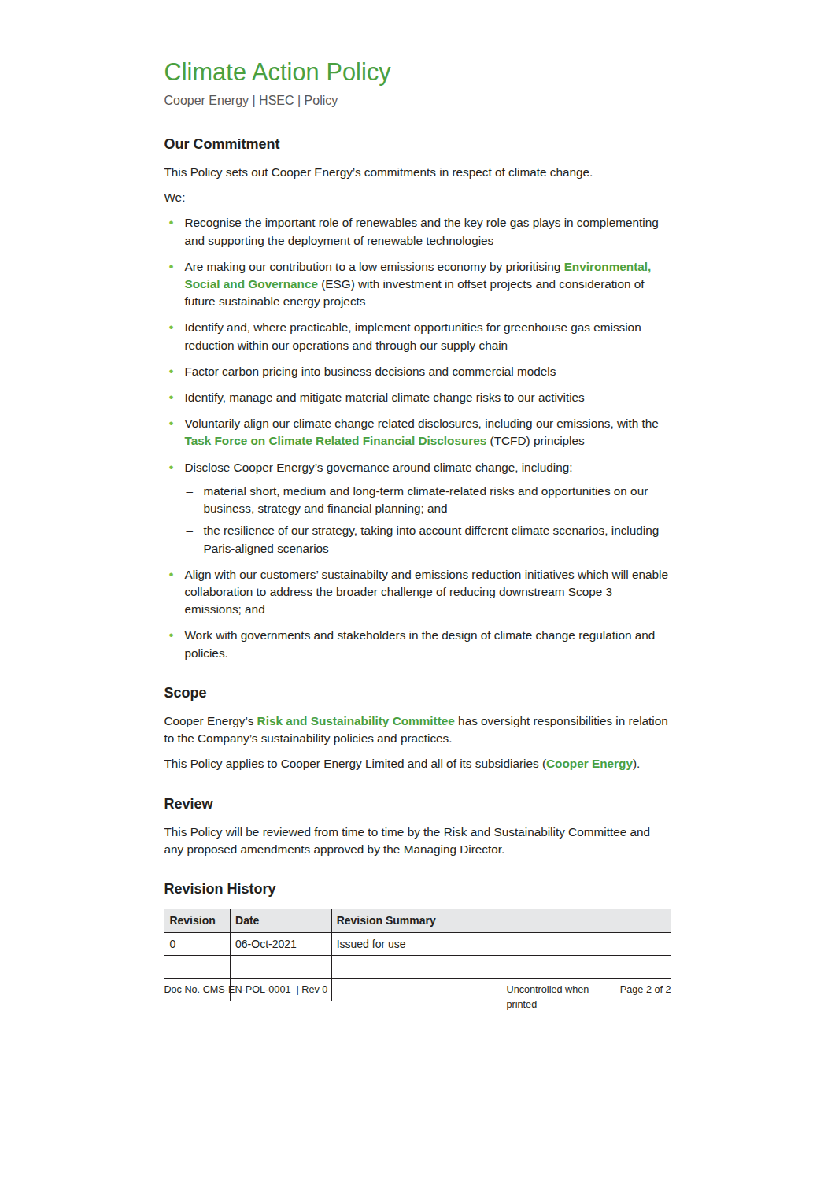Climate Action Policy
Cooper Energy | HSEC | Policy
Our Commitment
This Policy sets out Cooper Energy’s commitments in respect of climate change.
We:
Recognise the important role of renewables and the key role gas plays in complementing and supporting the deployment of renewable technologies
Are making our contribution to a low emissions economy by prioritising Environmental, Social and Governance (ESG) with investment in offset projects and consideration of future sustainable energy projects
Identify and, where practicable, implement opportunities for greenhouse gas emission reduction within our operations and through our supply chain
Factor carbon pricing into business decisions and commercial models
Identify, manage and mitigate material climate change risks to our activities
Voluntarily align our climate change related disclosures, including our emissions, with the Task Force on Climate Related Financial Disclosures (TCFD) principles
Disclose Cooper Energy’s governance around climate change, including:
material short, medium and long-term climate-related risks and opportunities on our business, strategy and financial planning; and
the resilience of our strategy, taking into account different climate scenarios, including Paris-aligned scenarios
Align with our customers’ sustainabilty and emissions reduction initiatives which will enable collaboration to address the broader challenge of reducing downstream Scope 3 emissions; and
Work with governments and stakeholders in the design of climate change regulation and policies.
Scope
Cooper Energy’s Risk and Sustainability Committee has oversight responsibilities in relation to the Company’s sustainability policies and practices.
This Policy applies to Cooper Energy Limited and all of its subsidiaries (Cooper Energy).
Review
This Policy will be reviewed from time to time by the Risk and Sustainability Committee and any proposed amendments approved by the Managing Director.
Revision History
| Revision | Date | Revision Summary |
| --- | --- | --- |
| 0 | 06-Oct-2021 | Issued for use |
| Doc No. CMS-EN-POL-0001 / Rev 0 | Uncontrolled when printed | Page 2 of 2 |